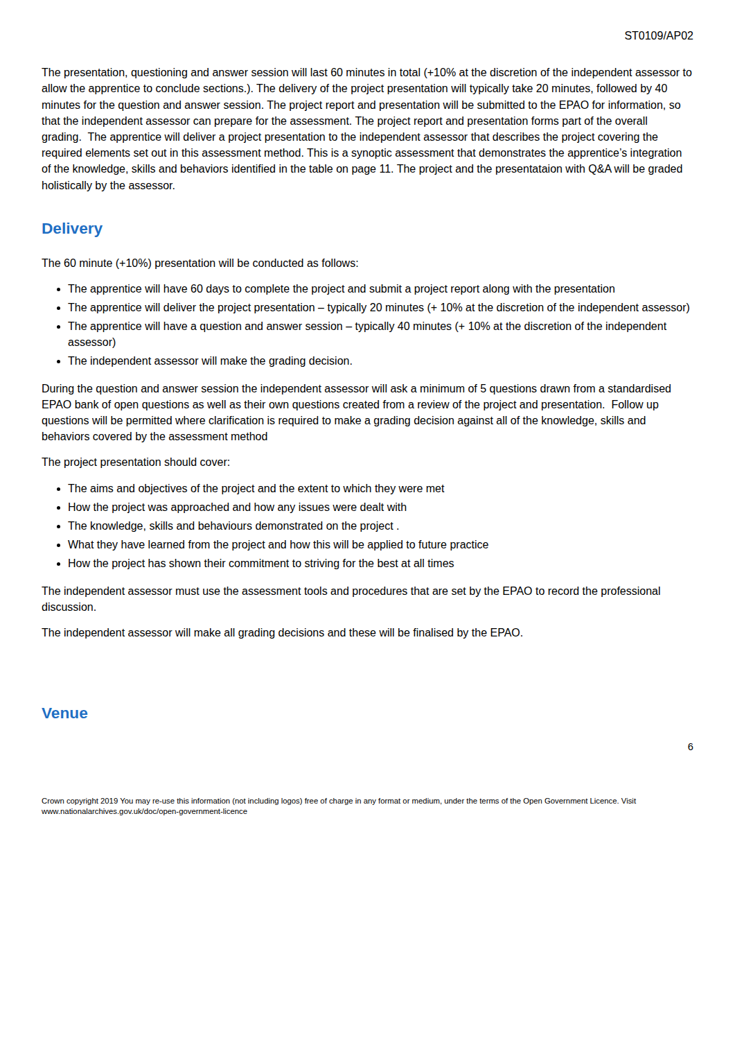ST0109/AP02
The presentation, questioning and answer session will last 60 minutes in total (+10% at the discretion of the independent assessor to allow the apprentice to conclude sections.). The delivery of the project presentation will typically take 20 minutes, followed by 40 minutes for the question and answer session. The project report and presentation will be submitted to the EPAO for information, so that the independent assessor can prepare for the assessment. The project report and presentation forms part of the overall grading. The apprentice will deliver a project presentation to the independent assessor that describes the project covering the required elements set out in this assessment method. This is a synoptic assessment that demonstrates the apprentice’s integration of the knowledge, skills and behaviors identified in the table on page 11. The project and the presentataion with Q&A will be graded holistically by the assessor.
Delivery
The 60 minute (+10%) presentation will be conducted as follows:
The apprentice will have 60 days to complete the project and submit a project report along with the presentation
The apprentice will deliver the project presentation – typically 20 minutes (+ 10% at the discretion of the independent assessor)
The apprentice will have a question and answer session – typically 40 minutes (+ 10% at the discretion of the independent assessor)
The independent assessor will make the grading decision.
During the question and answer session the independent assessor will ask a minimum of 5 questions drawn from a standardised EPAO bank of open questions as well as their own questions created from a review of the project and presentation. Follow up questions will be permitted where clarification is required to make a grading decision against all of the knowledge, skills and behaviors covered by the assessment method
The project presentation should cover:
The aims and objectives of the project and the extent to which they were met
How the project was approached and how any issues were dealt with
The knowledge, skills and behaviours demonstrated on the project .
What they have learned from the project and how this will be applied to future practice
How the project has shown their commitment to striving for the best at all times
The independent assessor must use the assessment tools and procedures that are set by the EPAO to record the professional discussion.
The independent assessor will make all grading decisions and these will be finalised by the EPAO.
Venue
6
Crown copyright 2019 You may re-use this information (not including logos) free of charge in any format or medium, under the terms of the Open Government Licence. Visit www.nationalarchives.gov.uk/doc/open-government-licence